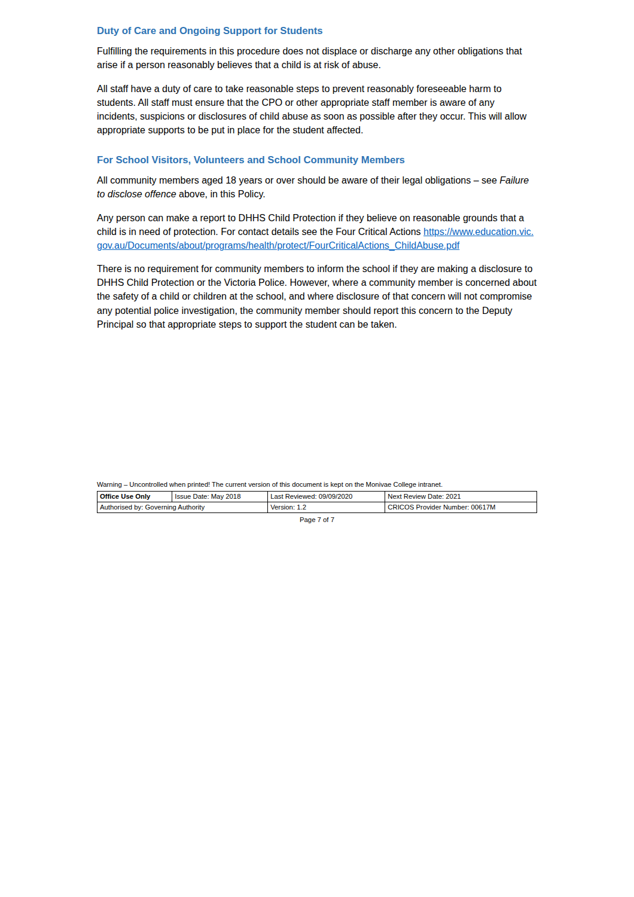Duty of Care and Ongoing Support for Students
Fulfilling the requirements in this procedure does not displace or discharge any other obligations that arise if a person reasonably believes that a child is at risk of abuse.
All staff have a duty of care to take reasonable steps to prevent reasonably foreseeable harm to students. All staff must ensure that the CPO or other appropriate staff member is aware of any incidents, suspicions or disclosures of child abuse as soon as possible after they occur. This will allow appropriate supports to be put in place for the student affected.
For School Visitors, Volunteers and School Community Members
All community members aged 18 years or over should be aware of their legal obligations – see Failure to disclose offence above, in this Policy.
Any person can make a report to DHHS Child Protection if they believe on reasonable grounds that a child is in need of protection. For contact details see the Four Critical Actions https://www.education.vic.gov.au/Documents/about/programs/health/protect/FourCriticalActions_ChildAbuse.pdf
There is no requirement for community members to inform the school if they are making a disclosure to DHHS Child Protection or the Victoria Police. However, where a community member is concerned about the safety of a child or children at the school, and where disclosure of that concern will not compromise any potential police investigation, the community member should report this concern to the Deputy Principal so that appropriate steps to support the student can be taken.
Warning – Uncontrolled when printed! The current version of this document is kept on the Monivae College intranet.
| Office Use Only | Issue Date: May 2018 | Last Reviewed: 09/09/2020 | Next Review Date: 2021 |
| Authorised by: Governing Authority | Version: 1.2 | CRICOS Provider Number: 00617M |
Page 7 of 7